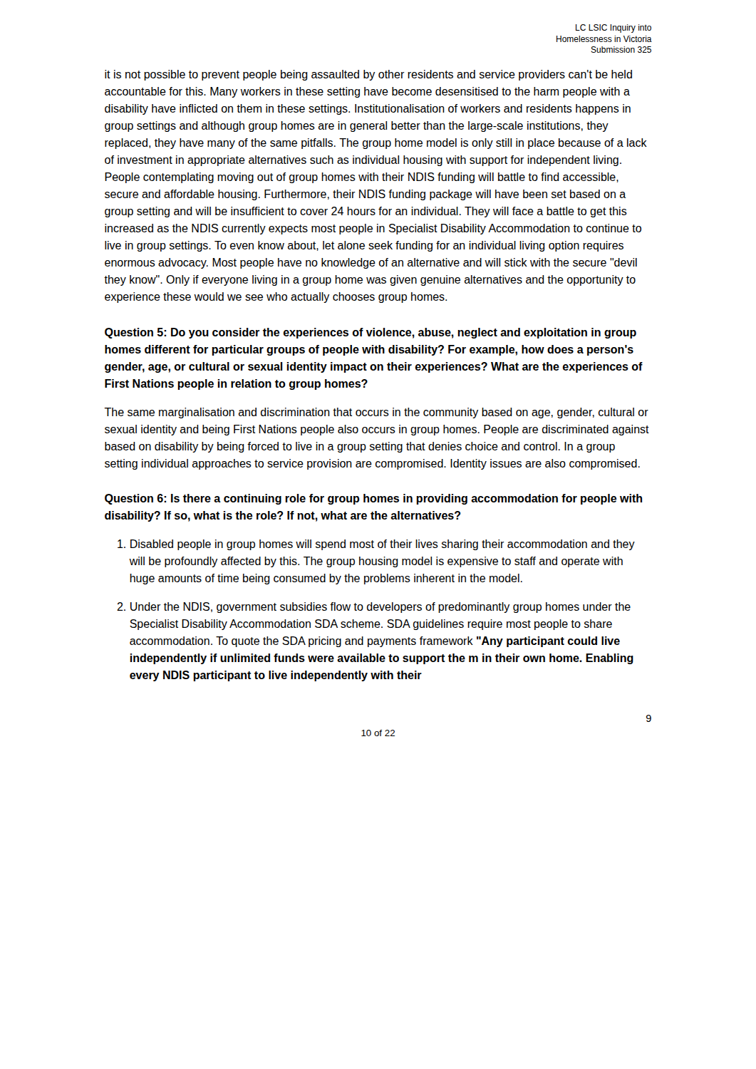LC LSIC Inquiry into
Homelessness in Victoria
Submission 325
it is not possible to prevent people being assaulted by other residents and service providers can't be held accountable for this. Many workers in these setting have become desensitised to the harm people with a disability have inflicted on them in these settings. Institutionalisation of workers and residents happens in group settings and although group homes are in general better than the large-scale institutions, they replaced, they have many of the same pitfalls. The group home model is only still in place because of a lack of investment in appropriate alternatives such as individual housing with support for independent living. People contemplating moving out of group homes with their NDIS funding will battle to find accessible, secure and affordable housing. Furthermore, their NDIS funding package will have been set based on a group setting and will be insufficient to cover 24 hours for an individual. They will face a battle to get this increased as the NDIS currently expects most people in Specialist Disability Accommodation to continue to live in group settings. To even know about, let alone seek funding for an individual living option requires enormous advocacy. Most people have no knowledge of an alternative and will stick with the secure "devil they know". Only if everyone living in a group home was given genuine alternatives and the opportunity to experience these would we see who actually chooses group homes.
Question 5: Do you consider the experiences of violence, abuse, neglect and exploitation in group homes different for particular groups of people with disability? For example, how does a person's gender, age, or cultural or sexual identity impact on their experiences? What are the experiences of First Nations people in relation to group homes?
The same marginalisation and discrimination that occurs in the community based on age, gender, cultural or sexual identity and being First Nations people also occurs in group homes. People are discriminated against based on disability by being forced to live in a group setting that denies choice and control. In a group setting individual approaches to service provision are compromised. Identity issues are also compromised.
Question 6: Is there a continuing role for group homes in providing accommodation for people with disability? If so, what is the role? If not, what are the alternatives?
Disabled people in group homes will spend most of their lives sharing their accommodation and they will be profoundly affected by this. The group housing model is expensive to staff and operate with huge amounts of time being consumed by the problems inherent in the model.
Under the NDIS, government subsidies flow to developers of predominantly group homes under the Specialist Disability Accommodation SDA scheme. SDA guidelines require most people to share accommodation. To quote the SDA pricing and payments framework "Any participant could live independently if unlimited funds were available to support the m in their own home. Enabling every NDIS participant to live independently with their
9
10 of 22